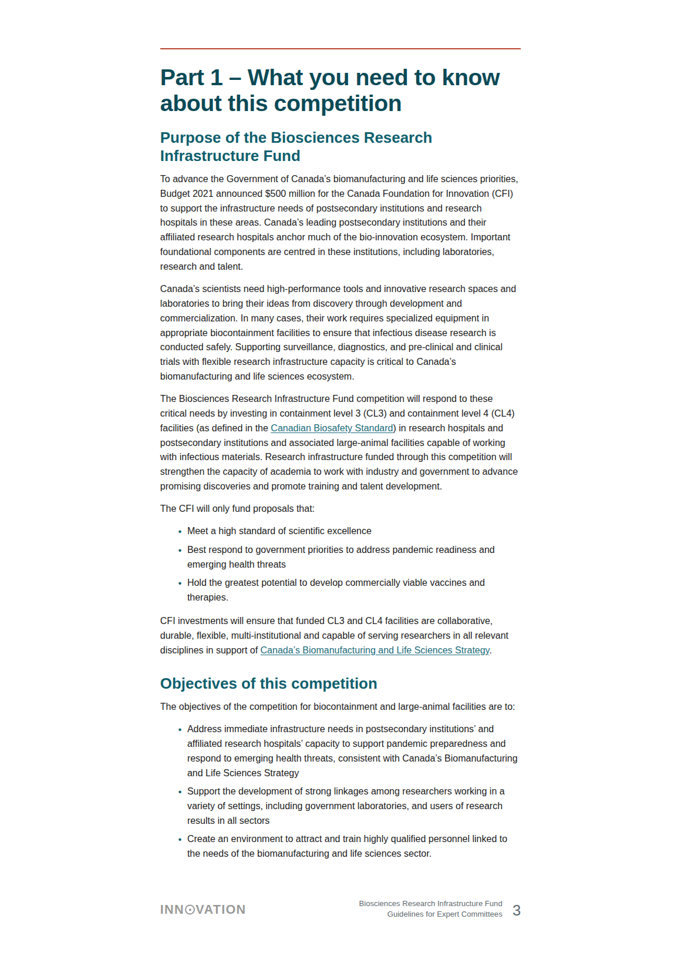Part 1 – What you need to know about this competition
Purpose of the Biosciences Research Infrastructure Fund
To advance the Government of Canada’s biomanufacturing and life sciences priorities, Budget 2021 announced $500 million for the Canada Foundation for Innovation (CFI) to support the infrastructure needs of postsecondary institutions and research hospitals in these areas. Canada’s leading postsecondary institutions and their affiliated research hospitals anchor much of the bio-innovation ecosystem. Important foundational components are centred in these institutions, including laboratories, research and talent.
Canada’s scientists need high-performance tools and innovative research spaces and laboratories to bring their ideas from discovery through development and commercialization. In many cases, their work requires specialized equipment in appropriate biocontainment facilities to ensure that infectious disease research is conducted safely. Supporting surveillance, diagnostics, and pre-clinical and clinical trials with flexible research infrastructure capacity is critical to Canada’s biomanufacturing and life sciences ecosystem.
The Biosciences Research Infrastructure Fund competition will respond to these critical needs by investing in containment level 3 (CL3) and containment level 4 (CL4) facilities (as defined in the Canadian Biosafety Standard) in research hospitals and postsecondary institutions and associated large-animal facilities capable of working with infectious materials. Research infrastructure funded through this competition will strengthen the capacity of academia to work with industry and government to advance promising discoveries and promote training and talent development.
The CFI will only fund proposals that:
Meet a high standard of scientific excellence
Best respond to government priorities to address pandemic readiness and emerging health threats
Hold the greatest potential to develop commercially viable vaccines and therapies.
CFI investments will ensure that funded CL3 and CL4 facilities are collaborative, durable, flexible, multi-institutional and capable of serving researchers in all relevant disciplines in support of Canada’s Biomanufacturing and Life Sciences Strategy.
Objectives of this competition
The objectives of the competition for biocontainment and large-animal facilities are to:
Address immediate infrastructure needs in postsecondary institutions’ and affiliated research hospitals’ capacity to support pandemic preparedness and respond to emerging health threats, consistent with Canada’s Biomanufacturing and Life Sciences Strategy
Support the development of strong linkages among researchers working in a variety of settings, including government laboratories, and users of research results in all sectors
Create an environment to attract and train highly qualified personnel linked to the needs of the biomanufacturing and life sciences sector.
INN VATION
Biosciences Research Infrastructure Fund
Guidelines for Expert Committees
3